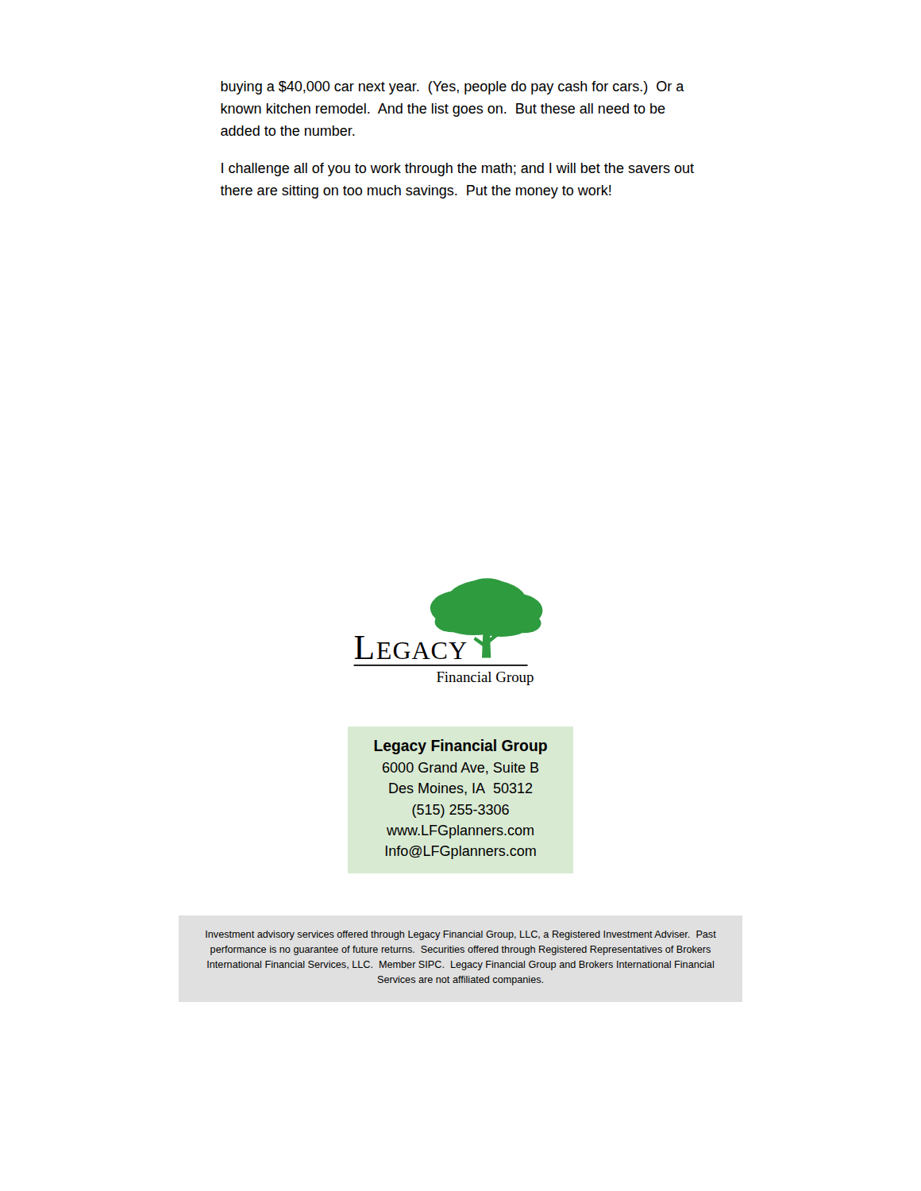buying a $40,000 car next year. (Yes, people do pay cash for cars.) Or a known kitchen remodel. And the list goes on. But these all need to be added to the number.
I challenge all of you to work through the math; and I will bet the savers out there are sitting on too much savings. Put the money to work!
L EGACY Financial Group
Legacy Financial Group
6000 Grand Ave, Suite B
Des Moines, IA 50312
(515) 255-3306
www.LFGplanners.com
Info@LFGplanners.com
Investment advisory services offered through Legacy Financial Group, LLC, a Registered Investment Adviser. Past performance is no guarantee of future returns. Securities offered through Registered Representatives of Brokers International Financial Services, LLC. Member SIPC. Legacy Financial Group and Brokers International Financial Services are not affiliated companies.